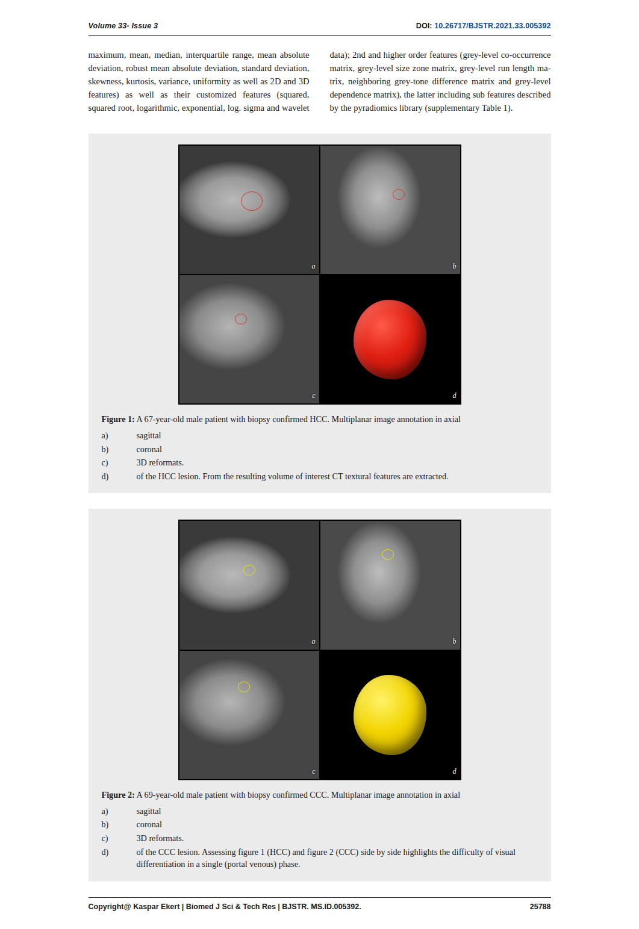Volume 33- Issue 3
DOI: 10.26717/BJSTR.2021.33.005392
maximum, mean, median, interquartile range, mean absolute deviation, robust mean absolute deviation, standard deviation, skewness, kurtosis, variance, uniformity as well as 2D and 3D features) as well as their customized features (squared, squared root, logarithmic, exponential, log. sigma and wavelet data); 2nd and higher order features (grey-level co-occurrence matrix, grey-level size zone matrix, grey-level run length matrix, neighboring grey-tone difference matrix and grey-level dependence matrix), the latter including sub features described by the pyradiomics library (supplementary Table 1).
a
b
c
d
Figure 1: A 67-year-old male patient with biopsy confirmed HCC. Multiplanar image annotation in axial
sagittal
coronal
3D reformats.
of the HCC lesion. From the resulting volume of interest CT textural features are extracted.
a
b
c
d
Figure 2: A 69-year-old male patient with biopsy confirmed CCC. Multiplanar image annotation in axial
sagittal
coronal
3D reformats.
of the CCC lesion. Assessing figure 1 (HCC) and figure 2 (CCC) side by side highlights the difficulty of visual differentiation in a single (portal venous) phase.
Copyright@ Kaspar Ekert | Biomed J Sci & Tech Res | BJSTR. MS.ID.005392.
25788